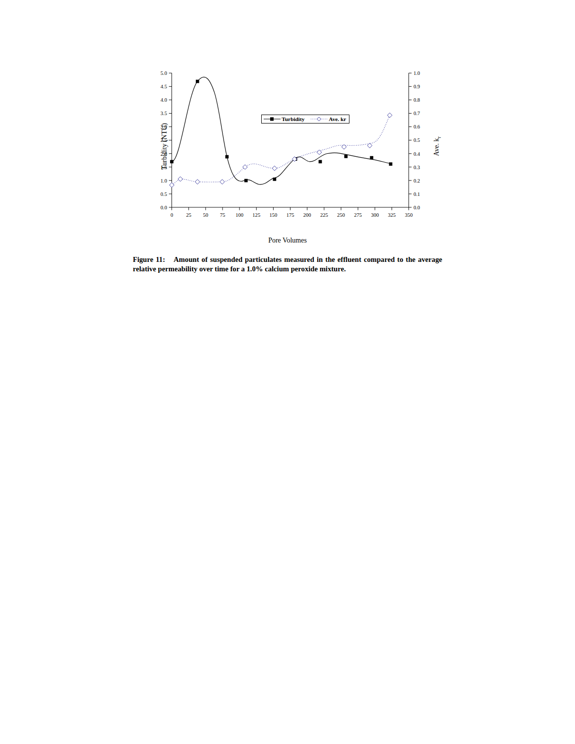Turbidity (NTU)
Ave. kr
Turbidity Ave. kr
0.0 0.5 1.0 1.5 2.0 2.5 3.0 3.5 4.0 4.5 5.0 0.0 0.1 0.2 0.3 0.4 0.5 0.6 0.7 0.8 0.9 1.0 0 25 50 75 100 125 150 175 200 225 250 275 300 325 350
Pore Volumes
Figure 11: Amount of suspended particulates measured in the effluent compared to the average relative permeability over time for a 1.0% calcium peroxide mixture.